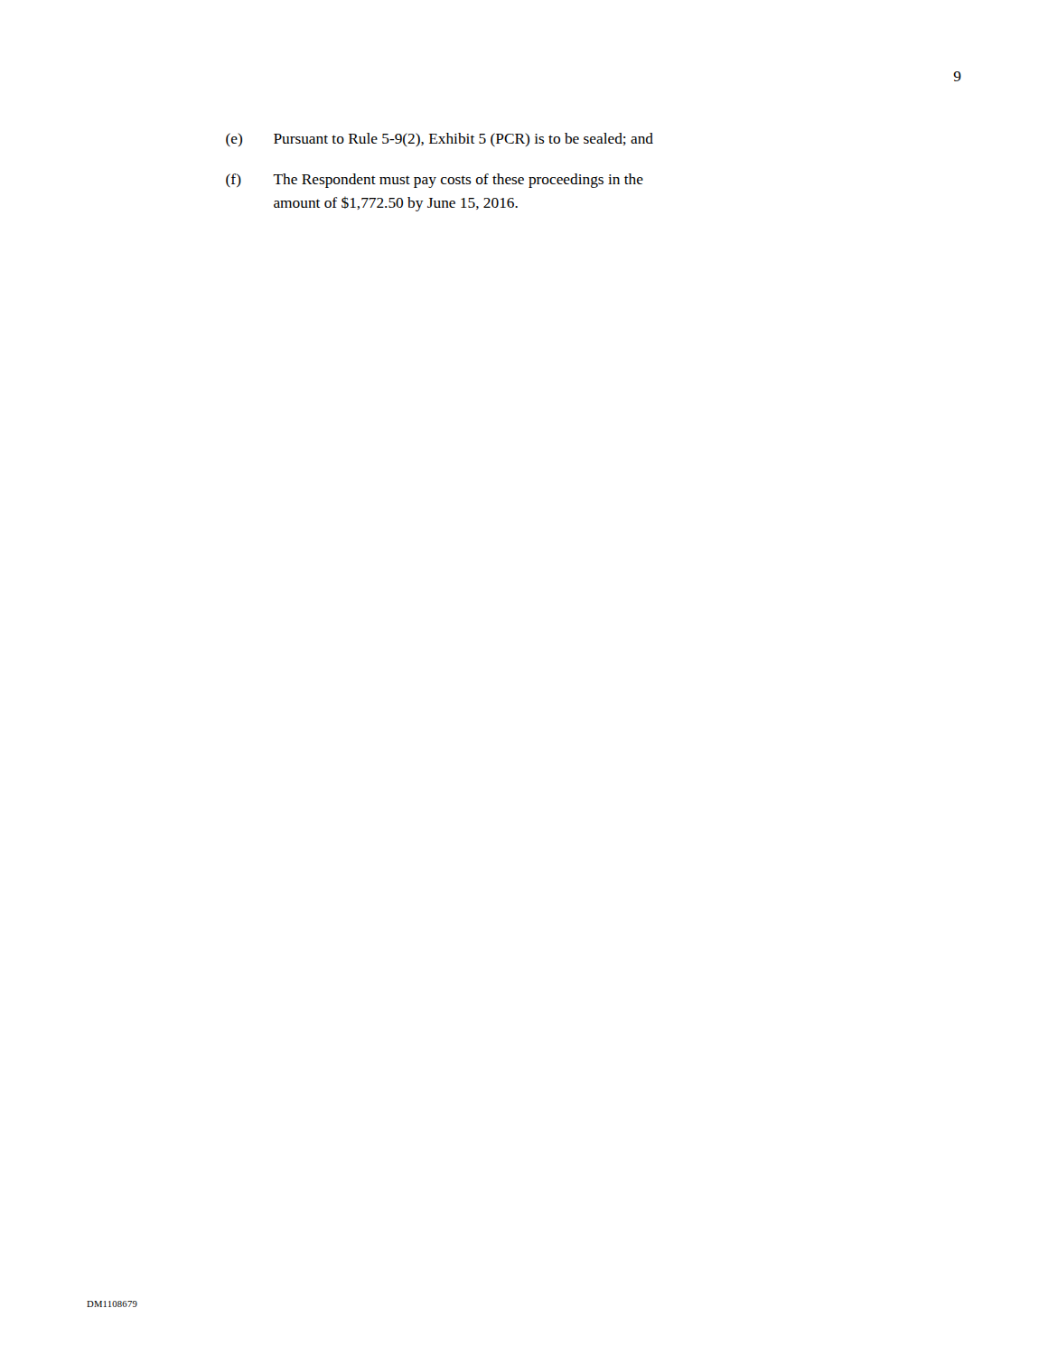9
(e) Pursuant to Rule 5-9(2), Exhibit 5 (PCR) is to be sealed; and
(f) The Respondent must pay costs of these proceedings in the amount of $1,772.50 by June 15, 2016.
DM1108679